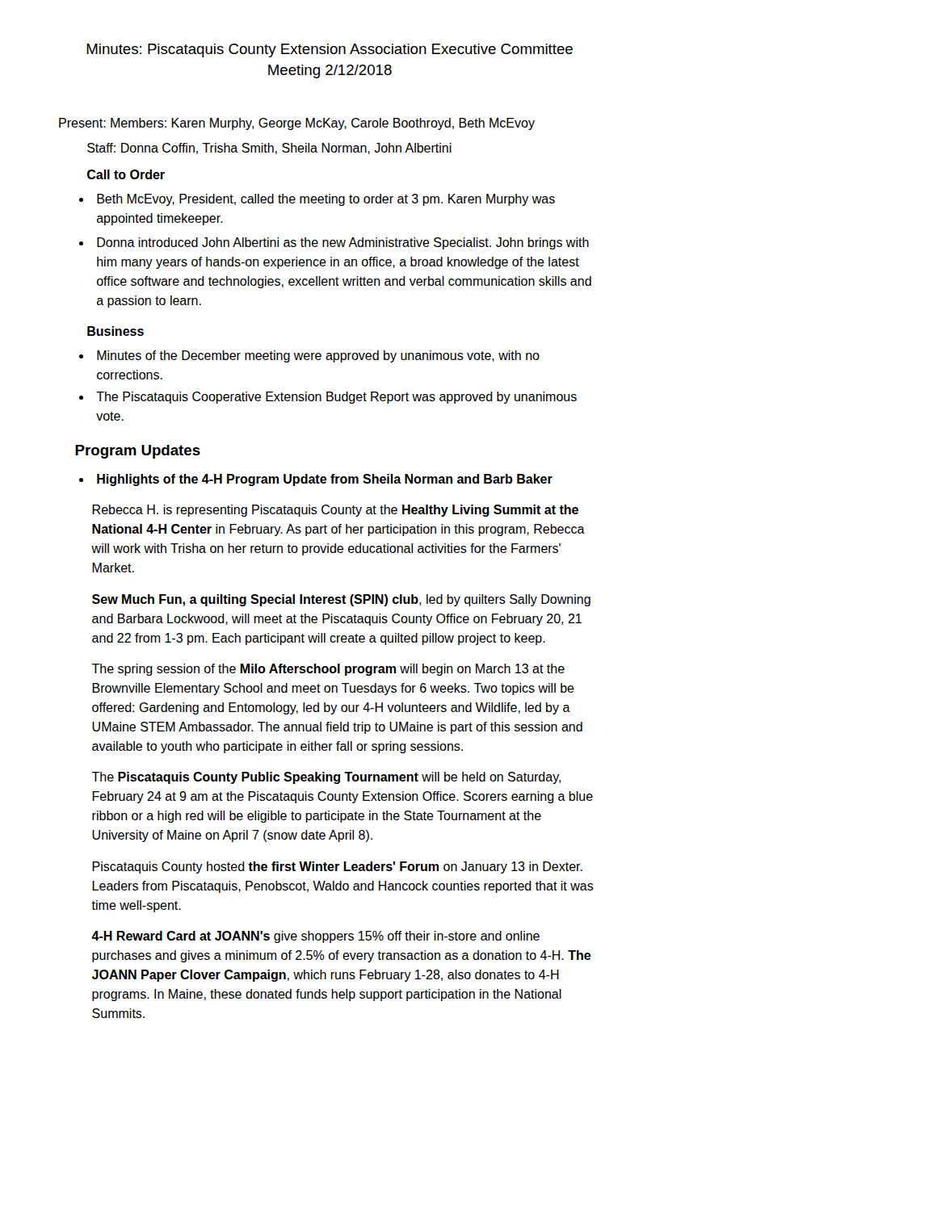Minutes: Piscataquis County Extension Association Executive Committee Meeting 2/12/2018
Present: Members: Karen Murphy, George McKay, Carole Boothroyd, Beth McEvoy
Staff: Donna Coffin, Trisha Smith, Sheila Norman, John Albertini
Call to Order
Beth McEvoy, President, called the meeting to order at 3 pm. Karen Murphy was appointed timekeeper.
Donna introduced John Albertini as the new Administrative Specialist. John brings with him many years of hands-on experience in an office, a broad knowledge of the latest office software and technologies, excellent written and verbal communication skills and a passion to learn.
Business
Minutes of the December meeting were approved by unanimous vote, with no corrections.
The Piscataquis Cooperative Extension Budget Report was approved by unanimous vote.
Program Updates
Highlights of the 4-H Program Update from Sheila Norman and Barb Baker
Rebecca H. is representing Piscataquis County at the Healthy Living Summit at the National 4-H Center in February. As part of her participation in this program, Rebecca will work with Trisha on her return to provide educational activities for the Farmers' Market.
Sew Much Fun, a quilting Special Interest (SPIN) club, led by quilters Sally Downing and Barbara Lockwood, will meet at the Piscataquis County Office on February 20, 21 and 22 from 1-3 pm. Each participant will create a quilted pillow project to keep.
The spring session of the Milo Afterschool program will begin on March 13 at the Brownville Elementary School and meet on Tuesdays for 6 weeks. Two topics will be offered: Gardening and Entomology, led by our 4-H volunteers and Wildlife, led by a UMaine STEM Ambassador. The annual field trip to UMaine is part of this session and available to youth who participate in either fall or spring sessions.
The Piscataquis County Public Speaking Tournament will be held on Saturday, February 24 at 9 am at the Piscataquis County Extension Office. Scorers earning a blue ribbon or a high red will be eligible to participate in the State Tournament at the University of Maine on April 7 (snow date April 8).
Piscataquis County hosted the first Winter Leaders' Forum on January 13 in Dexter. Leaders from Piscataquis, Penobscot, Waldo and Hancock counties reported that it was time well-spent.
4-H Reward Card at JOANN's give shoppers 15% off their in-store and online purchases and gives a minimum of 2.5% of every transaction as a donation to 4-H. The JOANN Paper Clover Campaign, which runs February 1-28, also donates to 4-H programs. In Maine, these donated funds help support participation in the National Summits.